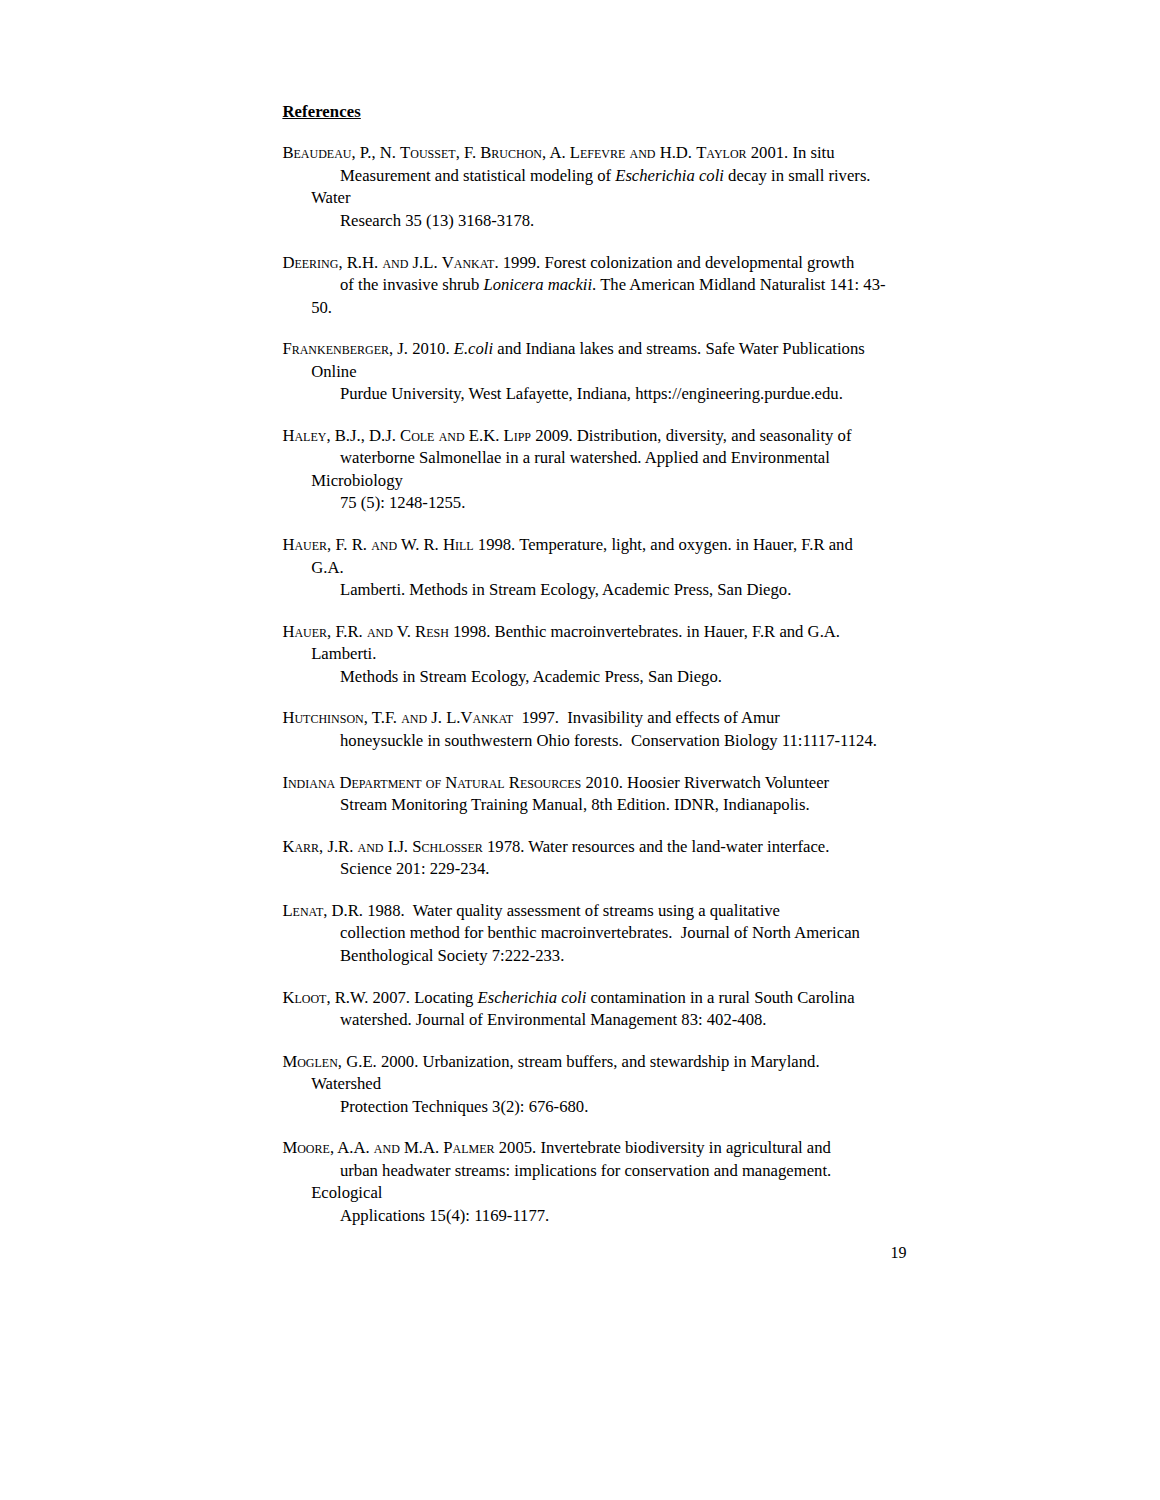References
Beaudeau, P., N. Tousset, F. Bruchon, A. Lefevre and H.D. Taylor 2001. In situ
Measurement and statistical modeling of Escherichia coli decay in small rivers. Water
Research 35 (13) 3168-3178.
Deering, R.H. and J.L. Vankat. 1999. Forest colonization and developmental growth
of the invasive shrub Lonicera mackii. The American Midland Naturalist 141: 43-50.
Frankenberger, J. 2010. E.coli and Indiana lakes and streams. Safe Water Publications Online
Purdue University, West Lafayette, Indiana, https://engineering.purdue.edu.
Haley, B.J., D.J. Cole and E.K. Lipp 2009. Distribution, diversity, and seasonality of
waterborne Salmonellae in a rural watershed. Applied and Environmental Microbiology
75 (5): 1248-1255.
Hauer, F. R. and W. R. Hill 1998. Temperature, light, and oxygen. in Hauer, F.R and G.A.
Lamberti. Methods in Stream Ecology, Academic Press, San Diego.
Hauer, F.R. and V. Resh 1998. Benthic macroinvertebrates. in Hauer, F.R and G.A. Lamberti.
Methods in Stream Ecology, Academic Press, San Diego.
Hutchinson, T.F. and J. L.Vankat 1997. Invasibility and effects of Amur
honeysuckle in southwestern Ohio forests. Conservation Biology 11:1117-1124.
Indiana Department of Natural Resources 2010. Hoosier Riverwatch Volunteer
Stream Monitoring Training Manual, 8th Edition. IDNR, Indianapolis.
Karr, J.R. and I.J. Schlosser 1978. Water resources and the land-water interface.
Science 201: 229-234.
Lenat, D.R. 1988. Water quality assessment of streams using a qualitative
collection method for benthic macroinvertebrates. Journal of North American
Benthological Society 7:222-233.
Kloot, R.W. 2007. Locating Escherichia coli contamination in a rural South Carolina
watershed. Journal of Environmental Management 83: 402-408.
Moglen, G.E. 2000. Urbanization, stream buffers, and stewardship in Maryland. Watershed
Protection Techniques 3(2): 676-680.
Moore, A.A. and M.A. Palmer 2005. Invertebrate biodiversity in agricultural and
urban headwater streams: implications for conservation and management. Ecological
Applications 15(4): 1169-1177.
19